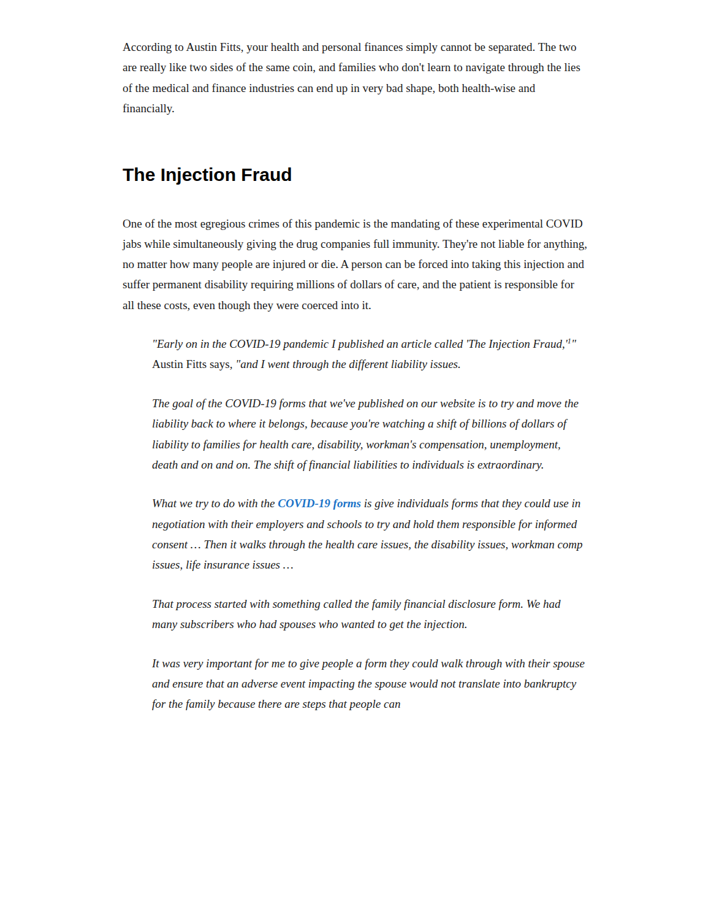According to Austin Fitts, your health and personal finances simply cannot be separated. The two are really like two sides of the same coin, and families who don't learn to navigate through the lies of the medical and finance industries can end up in very bad shape, both health-wise and financially.
The Injection Fraud
One of the most egregious crimes of this pandemic is the mandating of these experimental COVID jabs while simultaneously giving the drug companies full immunity. They're not liable for anything, no matter how many people are injured or die. A person can be forced into taking this injection and suffer permanent disability requiring millions of dollars of care, and the patient is responsible for all these costs, even though they were coerced into it.
"Early on in the COVID-19 pandemic I published an article called 'The Injection Fraud,'1" Austin Fitts says, "and I went through the different liability issues.
The goal of the COVID-19 forms that we've published on our website is to try and move the liability back to where it belongs, because you're watching a shift of billions of dollars of liability to families for health care, disability, workman's compensation, unemployment, death and on and on. The shift of financial liabilities to individuals is extraordinary.
What we try to do with the COVID-19 forms is give individuals forms that they could use in negotiation with their employers and schools to try and hold them responsible for informed consent … Then it walks through the health care issues, the disability issues, workman comp issues, life insurance issues …
That process started with something called the family financial disclosure form. We had many subscribers who had spouses who wanted to get the injection.
It was very important for me to give people a form they could walk through with their spouse and ensure that an adverse event impacting the spouse would not translate into bankruptcy for the family because there are steps that people can